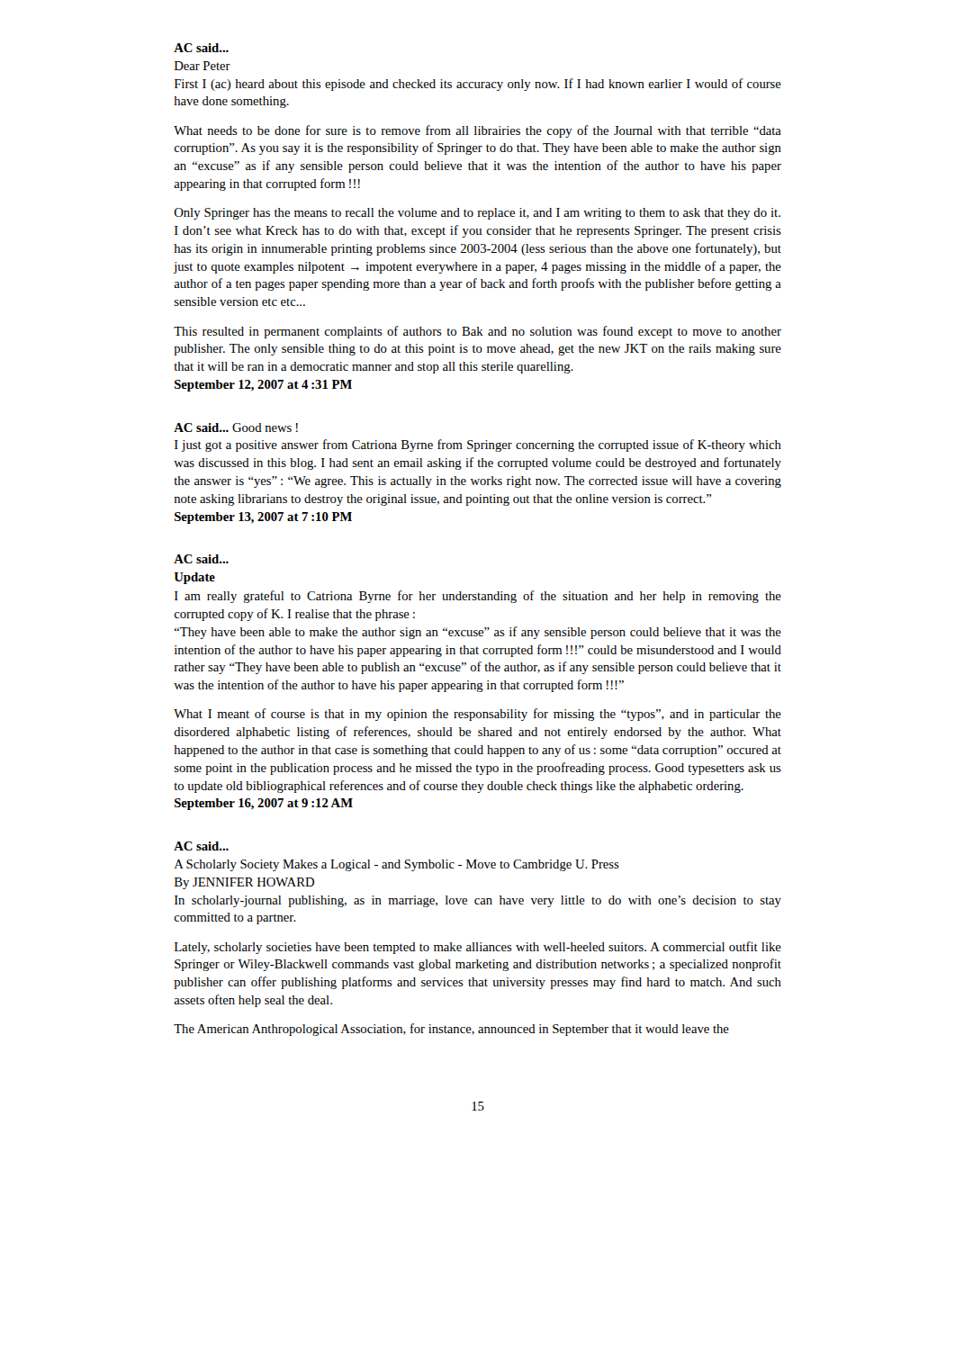AC said...
Dear Peter
First I (ac) heard about this episode and checked its accuracy only now. If I had known earlier I would of course have done something.
What needs to be done for sure is to remove from all librairies the copy of the Journal with that terrible “data corruption”. As you say it is the responsibility of Springer to do that. They have been able to make the author sign an “excuse” as if any sensible person could believe that it was the intention of the author to have his paper appearing in that corrupted form !!!
Only Springer has the means to recall the volume and to replace it, and I am writing to them to ask that they do it. I don’t see what Kreck has to do with that, except if you consider that he represents Springer. The present crisis has its origin in innumerable printing problems since 2003-2004 (less serious than the above one fortunately), but just to quote examples nilpotent → impotent everywhere in a paper, 4 pages missing in the middle of a paper, the author of a ten pages paper spending more than a year of back and forth proofs with the publisher before getting a sensible version etc etc...
This resulted in permanent complaints of authors to Bak and no solution was found except to move to another publisher. The only sensible thing to do at this point is to move ahead, get the new JKT on the rails making sure that it will be ran in a democratic manner and stop all this sterile quarelling.
September 12, 2007 at 4 :31 PM
AC said... Good news !
I just got a positive answer from Catriona Byrne from Springer concerning the corrupted issue of K-theory which was discussed in this blog. I had sent an email asking if the corrupted volume could be destroyed and fortunately the answer is “yes” : “We agree. This is actually in the works right now. The corrected issue will have a covering note asking librarians to destroy the original issue, and pointing out that the online version is correct.”
September 13, 2007 at 7 :10 PM
AC said...
Update
I am really grateful to Catriona Byrne for her understanding of the situation and her help in removing the corrupted copy of K. I realise that the phrase :
“They have been able to make the author sign an “excuse” as if any sensible person could believe that it was the intention of the author to have his paper appearing in that corrupted form !!!” could be misunderstood and I would rather say “They have been able to publish an “excuse” of the author, as if any sensible person could believe that it was the intention of the author to have his paper appearing in that corrupted form !!!”
What I meant of course is that in my opinion the responsability for missing the “typos”, and in particular the disordered alphabetic listing of references, should be shared and not entirely endorsed by the author. What happened to the author in that case is something that could happen to any of us : some “data corruption” occured at some point in the publication process and he missed the typo in the proofreading process. Good typesetters ask us to update old bibliographical references and of course they double check things like the alphabetic ordering.
September 16, 2007 at 9 :12 AM
AC said...
A Scholarly Society Makes a Logical - and Symbolic - Move to Cambridge U. Press
By JENNIFER HOWARD
In scholarly-journal publishing, as in marriage, love can have very little to do with one’s decision to stay committed to a partner.
Lately, scholarly societies have been tempted to make alliances with well-heeled suitors. A commercial outfit like Springer or Wiley-Blackwell commands vast global marketing and distribution networks ; a specialized nonprofit publisher can offer publishing platforms and services that university presses may find hard to match. And such assets often help seal the deal.
The American Anthropological Association, for instance, announced in September that it would leave the
15